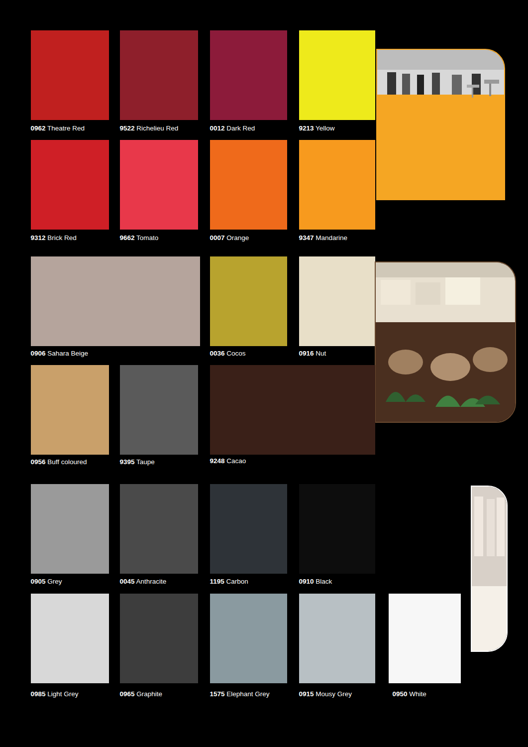0962 Theatre Red
9522 Richelieu Red
0012 Dark Red
9213 Yellow
9312 Brick Red
9662 Tomato
0007 Orange
9347 Mandarine
0906 Sahara Beige
0036 Cocos
0916 Nut
0956 Buff coloured
9395 Taupe
9248 Cacao
0905 Grey
0045 Anthracite
1195 Carbon
0910 Black
0985 Light Grey
0965 Graphite
1575 Elephant Grey
0915 Mousy Grey
0950 White